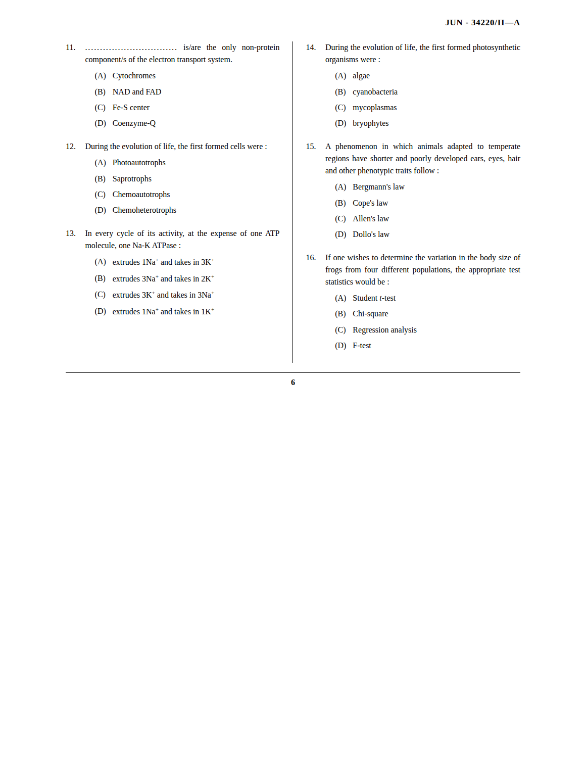JUN - 34220/II—A
11.
............................... is/are the only non-protein component/s of the electron transport system.
(A) Cytochromes
(B) NAD and FAD
(C) Fe-S center
(D) Coenzyme-Q
12.
During the evolution of life, the first formed cells were :
(A) Photoautotrophs
(B) Saprotrophs
(C) Chemoautotrophs
(D) Chemoheterotrophs
13.
In every cycle of its activity, at the expense of one ATP molecule, one Na-K ATPase :
(A) extrudes 1Na+ and takes in 3K+
(B) extrudes 3Na+ and takes in 2K+
(C) extrudes 3K+ and takes in 3Na+
(D) extrudes 1Na+ and takes in 1K+
14.
During the evolution of life, the first formed photosynthetic organisms were :
(A) algae
(B) cyanobacteria
(C) mycoplasmas
(D) bryophytes
15.
A phenomenon in which animals adapted to temperate regions have shorter and poorly developed ears, eyes, hair and other phenotypic traits follow :
(A) Bergmann's law
(B) Cope's law
(C) Allen's law
(D) Dollo's law
16.
If one wishes to determine the variation in the body size of frogs from four different populations, the appropriate test statistics would be :
(A) Student t-test
(B) Chi-square
(C) Regression analysis
(D) F-test
6